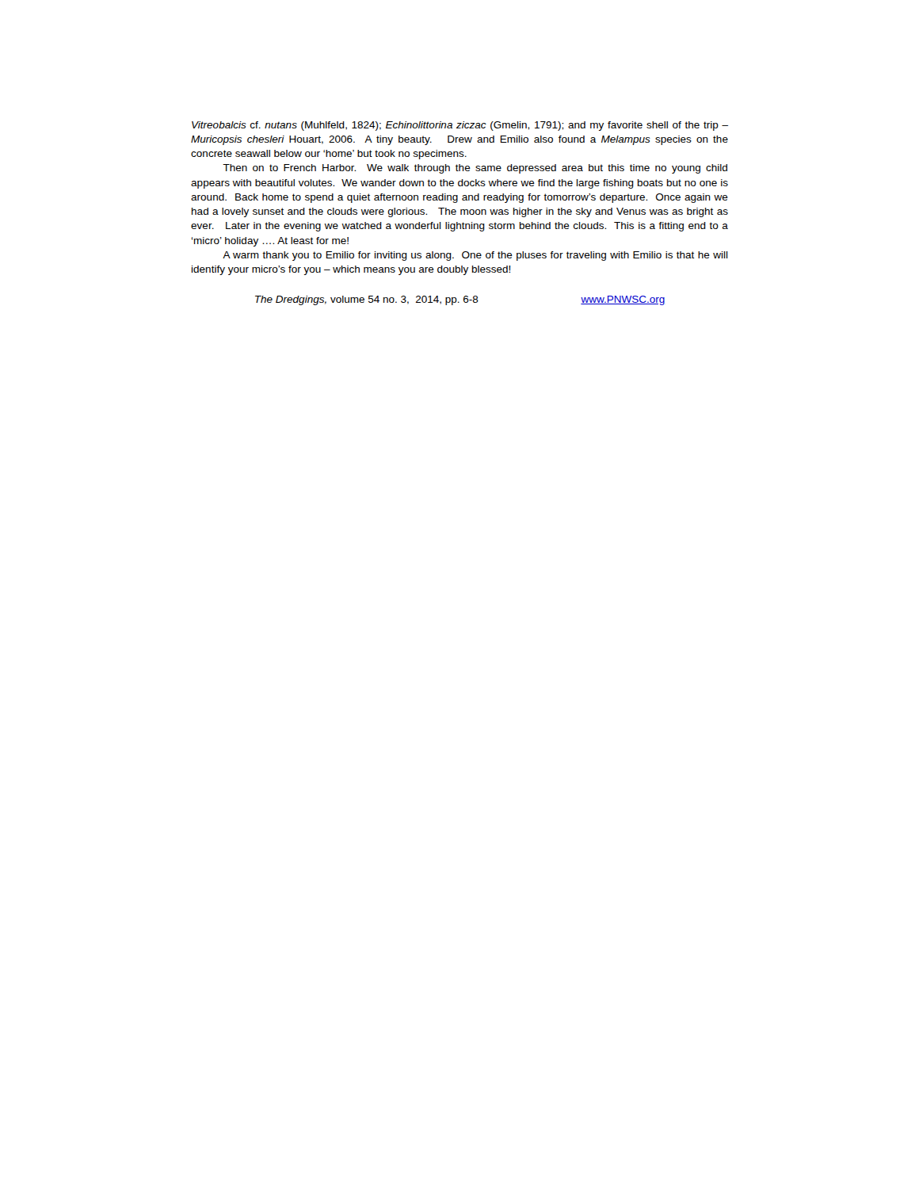Vitreobalcis cf. nutans (Muhlfeld, 1824); Echinolittorina ziczac (Gmelin, 1791); and my favorite shell of the trip – Muricopsis chesleri Houart, 2006. A tiny beauty. Drew and Emilio also found a Melampus species on the concrete seawall below our ‘home’ but took no specimens.
Then on to French Harbor. We walk through the same depressed area but this time no young child appears with beautiful volutes. We wander down to the docks where we find the large fishing boats but no one is around. Back home to spend a quiet afternoon reading and readying for tomorrow’s departure. Once again we had a lovely sunset and the clouds were glorious. The moon was higher in the sky and Venus was as bright as ever. Later in the evening we watched a wonderful lightning storm behind the clouds. This is a fitting end to a ‘micro’ holiday …. At least for me!
A warm thank you to Emilio for inviting us along. One of the pluses for traveling with Emilio is that he will identify your micro’s for you – which means you are doubly blessed!
The Dredgings, volume 54 no. 3, 2014, pp. 6-8 www.PNWSC.org